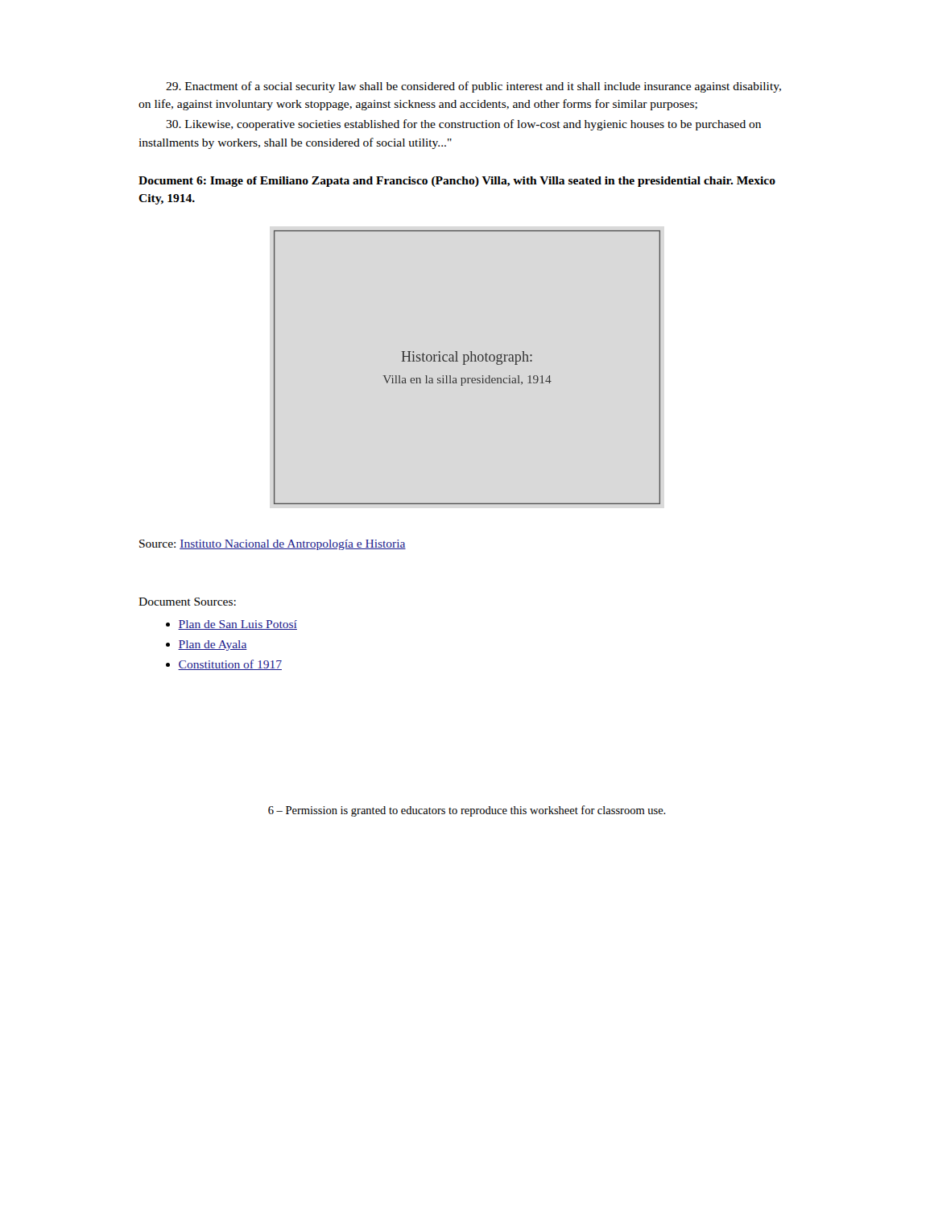29. Enactment of a social security law shall be considered of public interest and it shall include insurance against disability, on life, against involuntary work stoppage, against sickness and accidents, and other forms for similar purposes;
30. Likewise, cooperative societies established for the construction of low-cost and hygienic houses to be purchased on installments by workers, shall be considered of social utility..."
Document 6: Image of Emiliano Zapata and Francisco (Pancho) Villa, with Villa seated in the presidential chair. Mexico City, 1914.
Source: Instituto Nacional de Antropología e Historia
Document Sources:
Plan de San Luis Potosí
Plan de Ayala
Constitution of 1917
6 – Permission is granted to educators to reproduce this worksheet for classroom use.